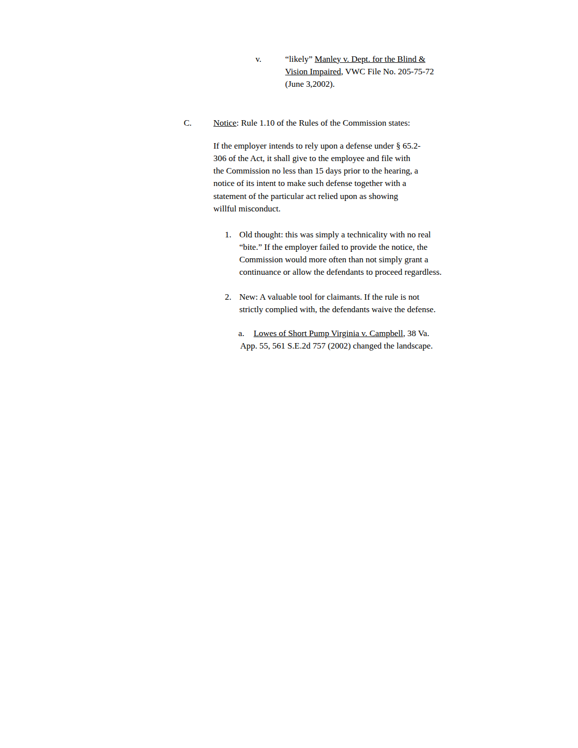v.
“likely” Manley v. Dept. for the Blind & Vision Impaired, VWC File No. 205-75-72 (June 3,2002).
C.
Notice: Rule 1.10 of the Rules of the Commission states:
If the employer intends to rely upon a defense under § 65.2-306 of the Act, it shall give to the employee and file with the Commission no less than 15 days prior to the hearing, a notice of its intent to make such defense together with a statement of the particular act relied upon as showing willful misconduct.
Old thought: this was simply a technicality with no real “bite.” If the employer failed to provide the notice, the Commission would more often than not simply grant a continuance or allow the defendants to proceed regardless.
New: A valuable tool for claimants. If the rule is not strictly complied with, the defendants waive the defense.
a. Lowes of Short Pump Virginia v. Campbell, 38 Va. App. 55, 561 S.E.2d 757 (2002) changed the landscape.